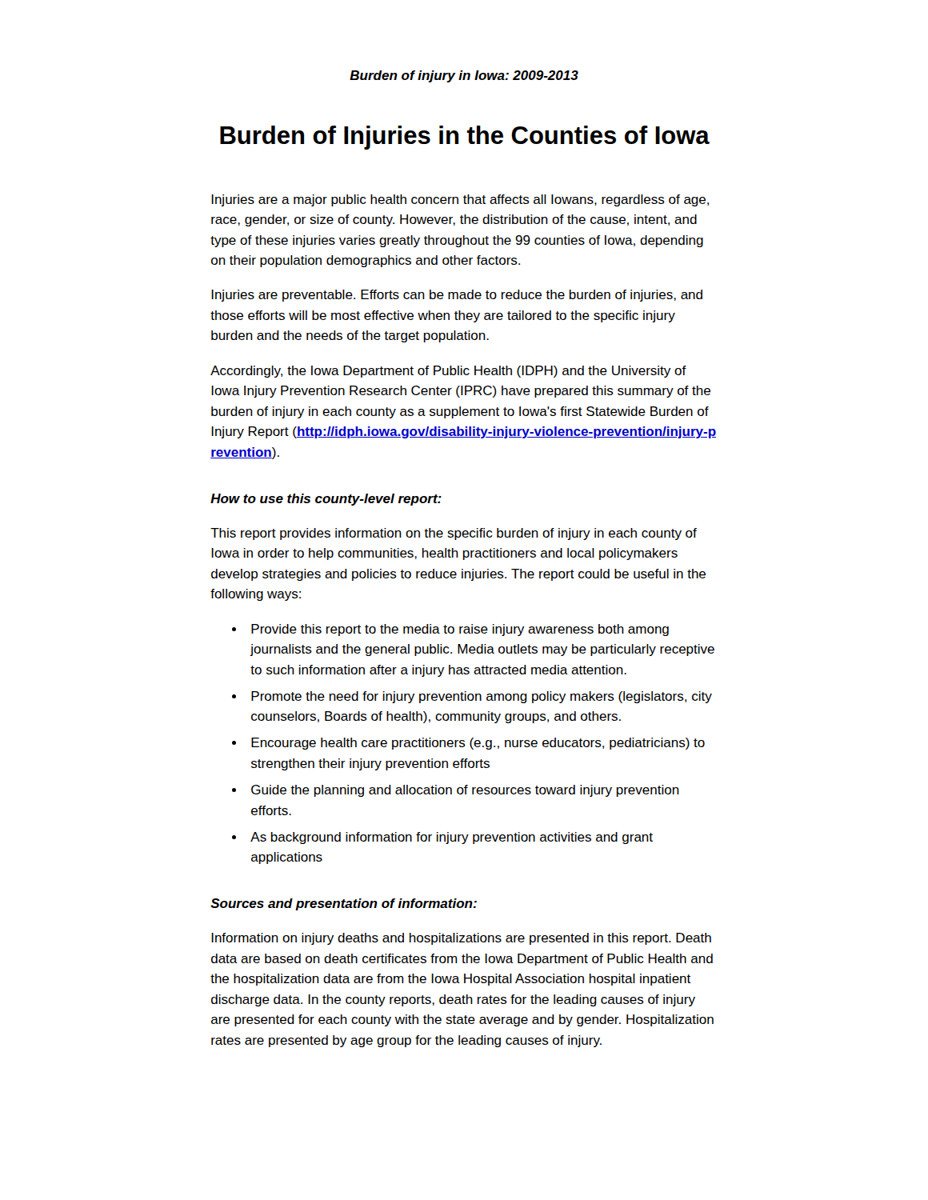Burden of injury in Iowa: 2009-2013
Burden of Injuries in the Counties of Iowa
Injuries are a major public health concern that affects all Iowans, regardless of age, race, gender, or size of county. However, the distribution of the cause, intent, and type of these injuries varies greatly throughout the 99 counties of Iowa, depending on their population demographics and other factors.
Injuries are preventable. Efforts can be made to reduce the burden of injuries, and those efforts will be most effective when they are tailored to the specific injury burden and the needs of the target population.
Accordingly, the Iowa Department of Public Health (IDPH) and the University of Iowa Injury Prevention Research Center (IPRC) have prepared this summary of the burden of injury in each county as a supplement to Iowa's first Statewide Burden of Injury Report (http://idph.iowa.gov/disability-injury-violence-prevention/injury-prevention).
How to use this county-level report:
This report provides information on the specific burden of injury in each county of Iowa in order to help communities, health practitioners and local policymakers develop strategies and policies to reduce injuries. The report could be useful in the following ways:
Provide this report to the media to raise injury awareness both among journalists and the general public. Media outlets may be particularly receptive to such information after a injury has attracted media attention.
Promote the need for injury prevention among policy makers (legislators, city counselors, Boards of health), community groups, and others.
Encourage health care practitioners (e.g., nurse educators, pediatricians) to strengthen their injury prevention efforts
Guide the planning and allocation of resources toward injury prevention efforts.
As background information for injury prevention activities and grant applications
Sources and presentation of information:
Information on injury deaths and hospitalizations are presented in this report. Death data are based on death certificates from the Iowa Department of Public Health and the hospitalization data are from the Iowa Hospital Association hospital inpatient discharge data. In the county reports, death rates for the leading causes of injury are presented for each county with the state average and by gender. Hospitalization rates are presented by age group for the leading causes of injury.